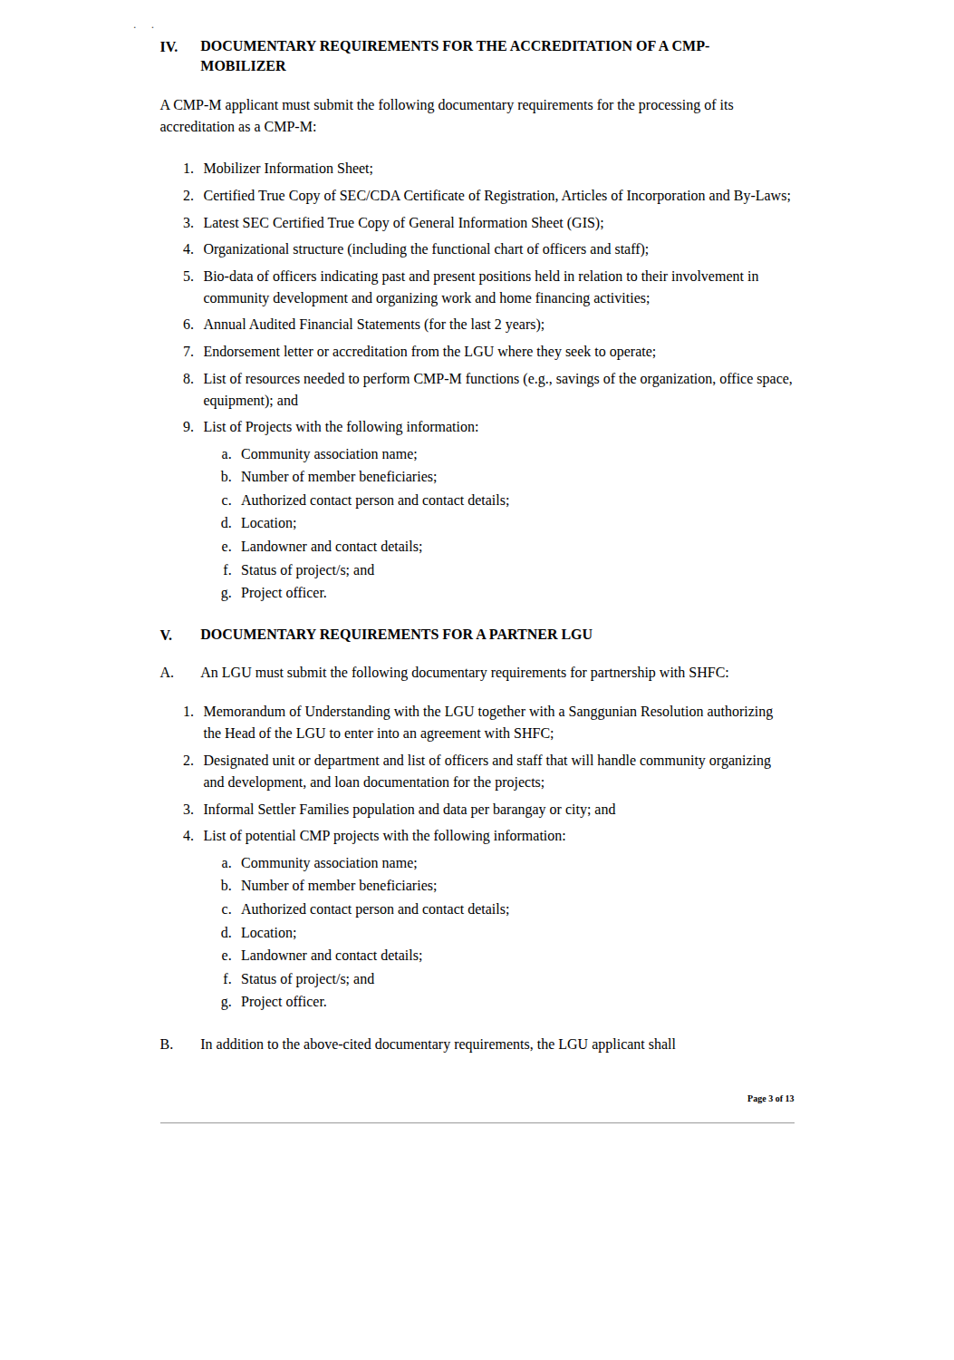· ·
IV.
DOCUMENTARY REQUIREMENTS FOR THE ACCREDITATION OF A CMP-MOBILIZER
A CMP-M applicant must submit the following documentary requirements for the processing of its accreditation as a CMP-M:
Mobilizer Information Sheet;
Certified True Copy of SEC/CDA Certificate of Registration, Articles of Incorporation and By-Laws;
Latest SEC Certified True Copy of General Information Sheet (GIS);
Organizational structure (including the functional chart of officers and staff);
Bio-data of officers indicating past and present positions held in relation to their involvement in community development and organizing work and home financing activities;
Annual Audited Financial Statements (for the last 2 years);
Endorsement letter or accreditation from the LGU where they seek to operate;
List of resources needed to perform CMP-M functions (e.g., savings of the organization, office space, equipment); and
List of Projects with the following information:
Community association name;
Number of member beneficiaries;
Authorized contact person and contact details;
Location;
Landowner and contact details;
Status of project/s; and
Project officer.
V.
DOCUMENTARY REQUIREMENTS FOR A PARTNER LGU
A.
An LGU must submit the following documentary requirements for partnership with SHFC:
Memorandum of Understanding with the LGU together with a Sanggunian Resolution authorizing the Head of the LGU to enter into an agreement with SHFC;
Designated unit or department and list of officers and staff that will handle community organizing and development, and loan documentation for the projects;
Informal Settler Families population and data per barangay or city; and
List of potential CMP projects with the following information:
Community association name;
Number of member beneficiaries;
Authorized contact person and contact details;
Location;
Landowner and contact details;
Status of project/s; and
Project officer.
B.
In addition to the above-cited documentary requirements, the LGU applicant shall
Page 3 of 13